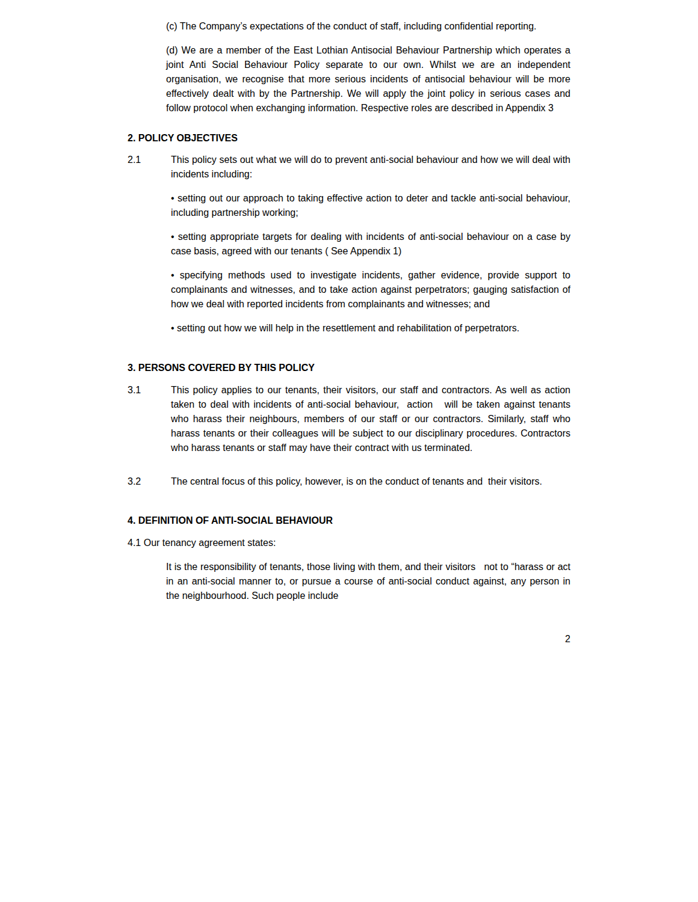(c) The Company’s expectations of the conduct of staff, including confidential reporting.
(d) We are a member of the East Lothian Antisocial Behaviour Partnership which operates a joint Anti Social Behaviour Policy separate to our own. Whilst we are an independent organisation, we recognise that more serious incidents of antisocial behaviour will be more effectively dealt with by the Partnership. We will apply the joint policy in serious cases and follow protocol when exchanging information. Respective roles are described in Appendix 3
2. POLICY OBJECTIVES
2.1
This policy sets out what we will do to prevent anti-social behaviour and how we will deal with incidents including:
• setting out our approach to taking effective action to deter and tackle anti-social behaviour, including partnership working;
• setting appropriate targets for dealing with incidents of anti-social behaviour on a case by case basis, agreed with our tenants ( See Appendix 1)
• specifying methods used to investigate incidents, gather evidence, provide support to complainants and witnesses, and to take action against perpetrators; gauging satisfaction of how we deal with reported incidents from complainants and witnesses; and
• setting out how we will help in the resettlement and rehabilitation of perpetrators.
3. PERSONS COVERED BY THIS POLICY
3.1
This policy applies to our tenants, their visitors, our staff and contractors. As well as action taken to deal with incidents of anti-social behaviour, action will be taken against tenants who harass their neighbours, members of our staff or our contractors. Similarly, staff who harass tenants or their colleagues will be subject to our disciplinary procedures. Contractors who harass tenants or staff may have their contract with us terminated.
3.2
The central focus of this policy, however, is on the conduct of tenants and their visitors.
4. DEFINITION OF ANTI-SOCIAL BEHAVIOUR
4.1 Our tenancy agreement states:
It is the responsibility of tenants, those living with them, and their visitors not to “harass or act in an anti-social manner to, or pursue a course of anti-social conduct against, any person in the neighbourhood. Such people include
2